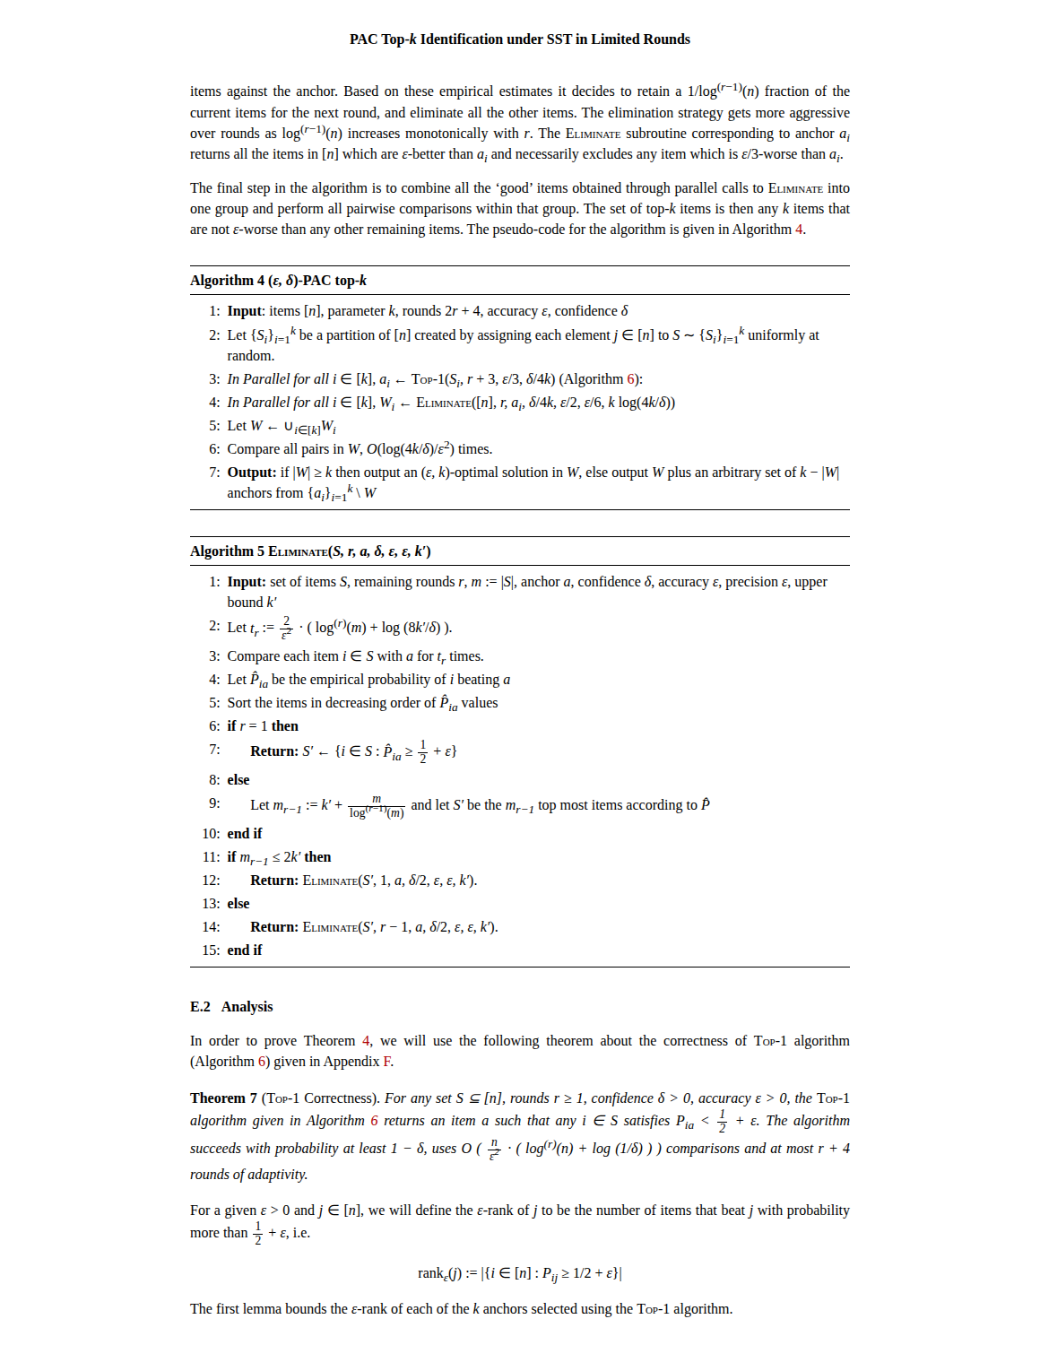PAC Top-k Identification under SST in Limited Rounds
items against the anchor. Based on these empirical estimates it decides to retain a 1/log(r−1)(n) fraction of the current items for the next round, and eliminate all the other items. The elimination strategy gets more aggressive over rounds as log(r−1)(n) increases monotonically with r. The Eliminate subroutine corresponding to anchor ai returns all the items in [n] which are ε-better than ai and necessarily excludes any item which is ε/3-worse than ai.
The final step in the algorithm is to combine all the ‘good’ items obtained through parallel calls to Eliminate into one group and perform all pairwise comparisons within that group. The set of top-k items is then any k items that are not ε-worse than any other remaining items. The pseudo-code for the algorithm is given in Algorithm 4.
Algorithm 4 (ε, δ)-PAC top-k
Input: items [n], parameter k, rounds 2r + 4, accuracy ε, confidence δ
Let {Si}i=1k be a partition of [n] created by assigning each element j ∈ [n] to S ∼ {Si}i=1k uniformly at random.
In Parallel for all i ∈ [k], ai ← Top-1(Si, r + 3, ε/3, δ/4k) (Algorithm 6):
In Parallel for all i ∈ [k], Wi ← Eliminate([n], r, ai, δ/4k, ε/2, ε/6, k log(4k/δ))
Let W ← ∪i∈[k]Wi
Compare all pairs in W, O(log(4k/δ)/ε2) times.
Output: if |W| ≥ k then output an (ε, k)-optimal solution in W, else output W plus an arbitrary set of k − |W| anchors from {ai}i=1k \ W
Algorithm 5 Eliminate(S, r, a, δ, ε, ε, k′)
Input: set of items S, remaining rounds r, m := |S|, anchor a, confidence δ, accuracy ε, precision ε, upper bound k′
Let tr := 2 ε2 · ( log(r)(m) + log (8k′/δ) ).
Compare each item i ∈ S with a for tr times.
Let P̂ia be the empirical probability of i beating a
Sort the items in decreasing order of P̂ia values
if r = 1 then
Return: S′ ← {i ∈ S : P̂ia ≥ 12 + ε}
else
Let mr−1 := k′ + mlog(r−1)(m) and let S′ be the mr−1 top most items according to P̂
end if
if mr−1 ≤ 2k′ then
Return: Eliminate(S′, 1, a, δ/2, ε, ε, k′).
else
Return: Eliminate(S′, r − 1, a, δ/2, ε, ε, k′).
end if
E.2 Analysis
In order to prove Theorem 4, we will use the following theorem about the correctness of Top-1 algorithm (Algorithm 6) given in Appendix F.
Theorem 7 (Top-1 Correctness). For any set S ⊆ [n], rounds r ≥ 1, confidence δ > 0, accuracy ε > 0, the Top-1 algorithm given in Algorithm 6 returns an item a such that any i ∈ S satisfies Pia < 12 + ε. The algorithm succeeds with probability at least 1 − δ, uses O ( nε2 · ( log(r)(n) + log (1/δ) ) ) comparisons and at most r + 4 rounds of adaptivity.
For a given ε > 0 and j ∈ [n], we will define the ε-rank of j to be the number of items that beat j with probability more than 12 + ε, i.e.
rankε(j) := |{i ∈ [n] : Pij ≥ 1/2 + ε}|
The first lemma bounds the ε-rank of each of the k anchors selected using the Top-1 algorithm.